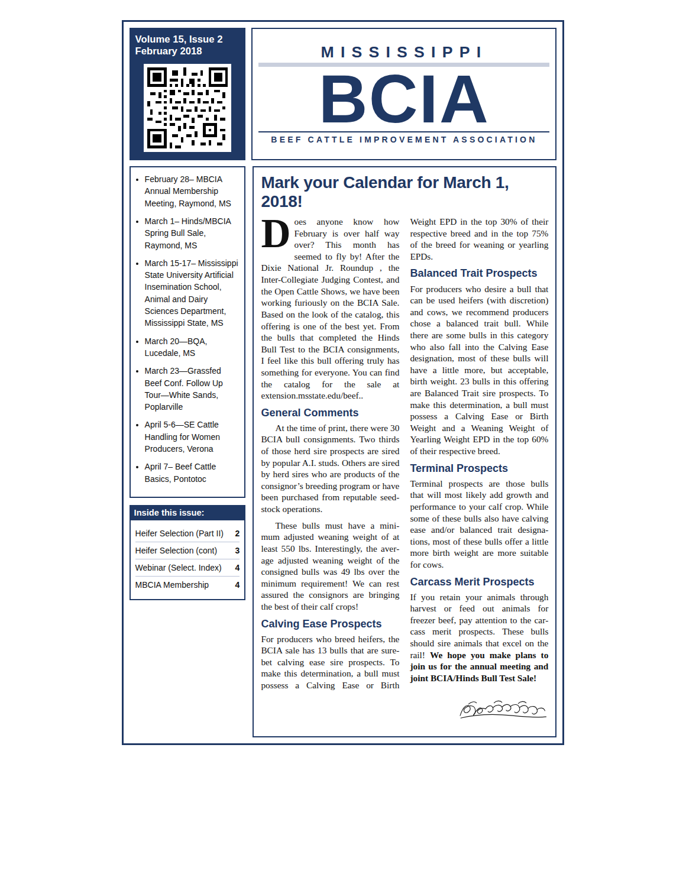Volume 15, Issue 2
February 2018
MISSISSIPPI
BCIA
BEEF CATTLE IMPROVEMENT ASSOCIATION
February 28– MBCIA Annual Membership Meeting, Raymond, MS
March 1– Hinds/MBCIA Spring Bull Sale, Raymond, MS
March 15-17– Mississippi State University Artificial Insemination School, Animal and Dairy Sciences Department, Mississippi State, MS
March 20—BQA, Lucedale, MS
March 23—Grassfed Beef Conf. Follow Up Tour—White Sands, Poplarville
April 5-6—SE Cattle Handling for Women Producers, Verona
April 7– Beef Cattle Basics, Pontotoc
Inside this issue:
| Heifer Selection (Part II) | 2 |
| Heifer Selection (cont) | 3 |
| Webinar (Select. Index) | 4 |
| MBCIA Membership | 4 |
Mark your Calendar for March 1, 2018!
Does anyone know how February is over half way over? This month has seemed to fly by! After the Dixie National Jr. Roundup , the Inter-Collegiate Judging Contest, and the Open Cattle Shows, we have been working furiously on the BCIA Sale. Based on the look of the catalog, this offering is one of the best yet. From the bulls that completed the Hinds Bull Test to the BCIA consignments, I feel like this bull offering truly has something for everyone. You can find the catalog for the sale at extension.msstate.edu/beef..
General Comments
At the time of print, there were 30 BCIA bull consignments. Two thirds of those herd sire prospects are sired by popular A.I. studs. Others are sired by herd sires who are products of the consignor’s breeding program or have been purchased from reputable seedstock operations.
These bulls must have a minimum adjusted weaning weight of at least 550 lbs. Interestingly, the average adjusted weaning weight of the consigned bulls was 49 lbs over the minimum requirement! We can rest assured the consignors are bringing the best of their calf crops!
Calving Ease Prospects
For producers who breed heifers, the BCIA sale has 13 bulls that are sure-bet calving ease sire prospects. To make this determination, a bull must possess a Calving Ease or Birth Weight EPD in the top 30% of their respective breed and in the top 75% of the breed for weaning or yearling EPDs.
Balanced Trait Prospects
For producers who desire a bull that can be used heifers (with discretion) and cows, we recommend producers chose a balanced trait bull. While there are some bulls in this category who also fall into the Calving Ease designation, most of these bulls will have a little more, but acceptable, birth weight. 23 bulls in this offering are Balanced Trait sire prospects. To make this determination, a bull must possess a Calving Ease or Birth Weight and a Weaning Weight of Yearling Weight EPD in the top 60% of their respective breed.
Terminal Prospects
Terminal prospects are those bulls that will most likely add growth and performance to your calf crop. While some of these bulls also have calving ease and/or balanced trait designations, most of these bulls offer a little more birth weight are more suitable for cows.
Carcass Merit Prospects
If you retain your animals through harvest or feed out animals for freezer beef, pay attention to the carcass merit prospects. These bulls should sire animals that excel on the rail! We hope you make plans to join us for the annual meeting and joint BCIA/Hinds Bull Test Sale!